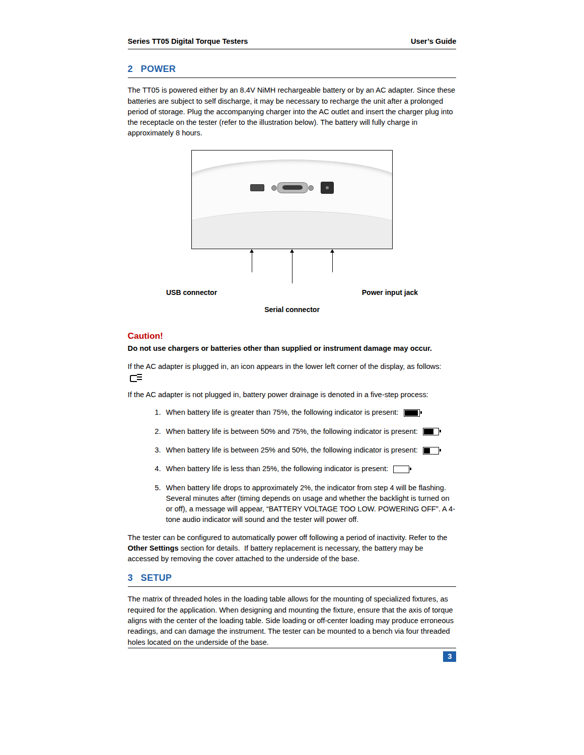Series TT05 Digital Torque Testers User’s Guide
2 POWER
The TT05 is powered either by an 8.4V NiMH rechargeable battery or by an AC adapter. Since these batteries are subject to self discharge, it may be necessary to recharge the unit after a prolonged period of storage. Plug the accompanying charger into the AC outlet and insert the charger plug into the receptacle on the tester (refer to the illustration below). The battery will fully charge in approximately 8 hours.
USB connector Power input jack
Serial connector
Caution!
Do not use chargers or batteries other than supplied or instrument damage may occur.
If the AC adapter is plugged in, an icon appears in the lower left corner of the display, as follows:
If the AC adapter is not plugged in, battery power drainage is denoted in a five-step process:
When battery life is greater than 75%, the following indicator is present:
When battery life is between 50% and 75%, the following indicator is present:
When battery life is between 25% and 50%, the following indicator is present:
When battery life is less than 25%, the following indicator is present:
When battery life drops to approximately 2%, the indicator from step 4 will be flashing. Several minutes after (timing depends on usage and whether the backlight is turned on or off), a message will appear, “BATTERY VOLTAGE TOO LOW. POWERING OFF”. A 4-tone audio indicator will sound and the tester will power off.
The tester can be configured to automatically power off following a period of inactivity. Refer to the Other Settings section for details. If battery replacement is necessary, the battery may be accessed by removing the cover attached to the underside of the base.
3 SETUP
The matrix of threaded holes in the loading table allows for the mounting of specialized fixtures, as required for the application. When designing and mounting the fixture, ensure that the axis of torque aligns with the center of the loading table. Side loading or off-center loading may produce erroneous readings, and can damage the instrument. The tester can be mounted to a bench via four threaded holes located on the underside of the base.
3